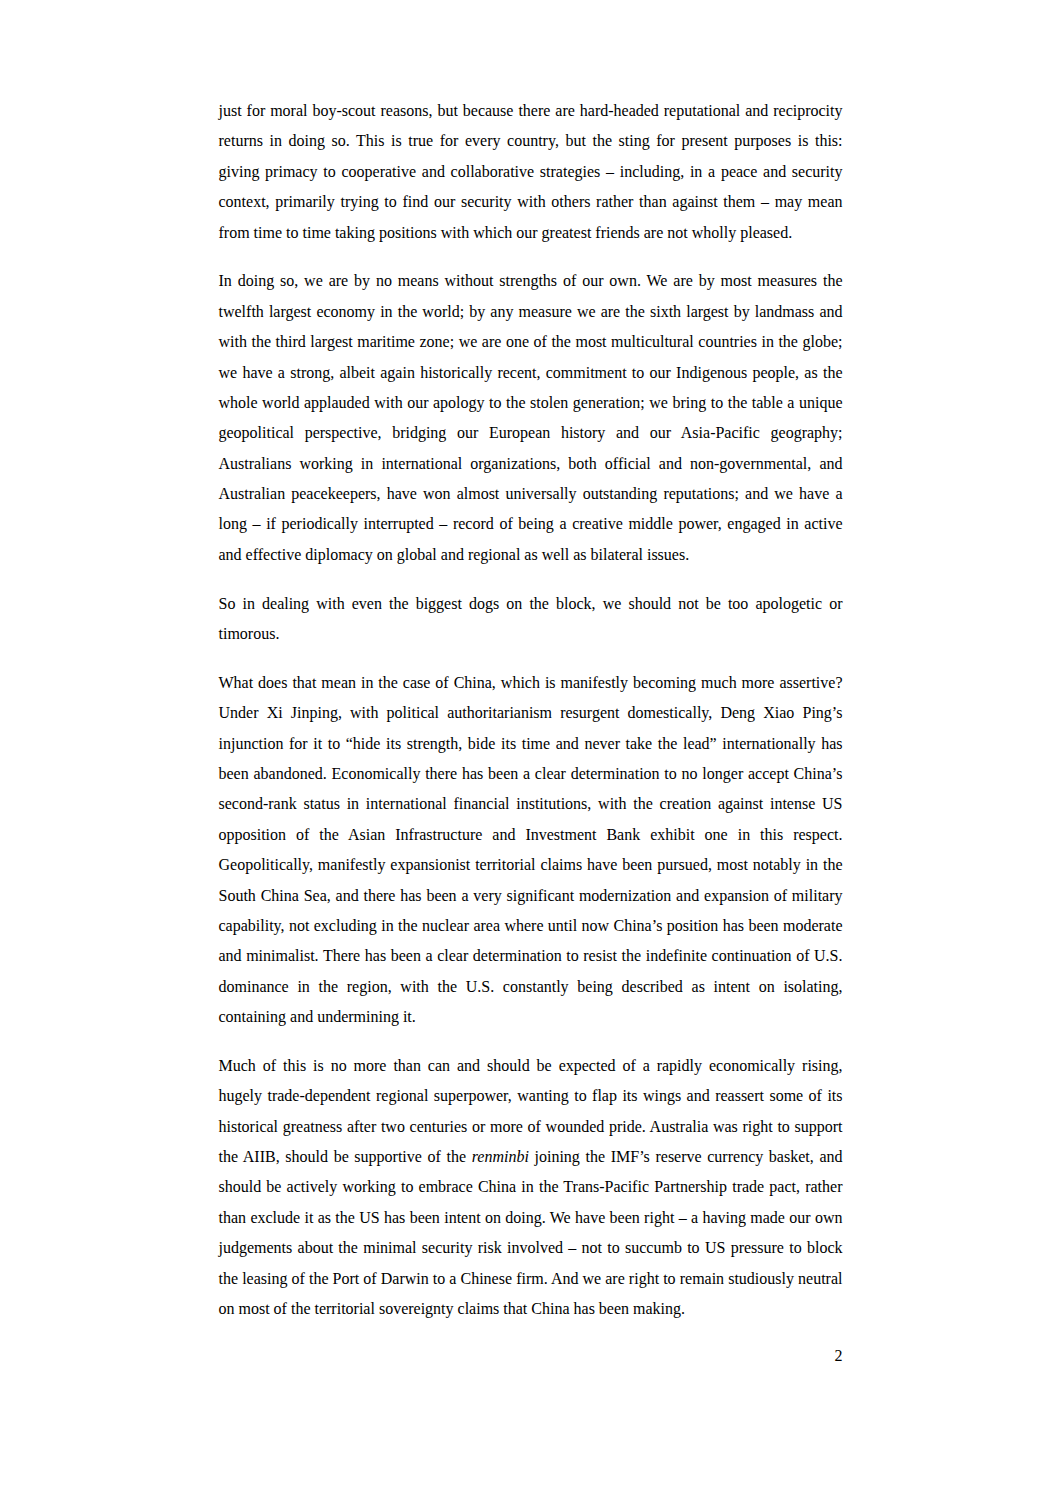just for moral boy-scout reasons, but because there are hard-headed reputational and reciprocity returns in doing so. This is true for every country, but the sting for present purposes is this: giving primacy to cooperative and collaborative strategies – including, in a peace and security context, primarily trying to find our security with others rather than against them – may mean from time to time taking positions with which our greatest friends are not wholly pleased.
In doing so, we are by no means without strengths of our own. We are by most measures the twelfth largest economy in the world; by any measure we are the sixth largest by landmass and with the third largest maritime zone; we are one of the most multicultural countries in the globe; we have a strong, albeit again historically recent, commitment to our Indigenous people, as the whole world applauded with our apology to the stolen generation; we bring to the table a unique geopolitical perspective, bridging our European history and our Asia-Pacific geography; Australians working in international organizations, both official and non-governmental, and Australian peacekeepers, have won almost universally outstanding reputations; and we have a long – if periodically interrupted – record of being a creative middle power, engaged in active and effective diplomacy on global and regional as well as bilateral issues.
So in dealing with even the biggest dogs on the block, we should not be too apologetic or timorous.
What does that mean in the case of China, which is manifestly becoming much more assertive? Under Xi Jinping, with political authoritarianism resurgent domestically, Deng Xiao Ping’s injunction for it to “hide its strength, bide its time and never take the lead” internationally has been abandoned. Economically there has been a clear determination to no longer accept China’s second-rank status in international financial institutions, with the creation against intense US opposition of the Asian Infrastructure and Investment Bank exhibit one in this respect. Geopolitically, manifestly expansionist territorial claims have been pursued, most notably in the South China Sea, and there has been a very significant modernization and expansion of military capability, not excluding in the nuclear area where until now China’s position has been moderate and minimalist. There has been a clear determination to resist the indefinite continuation of U.S. dominance in the region, with the U.S. constantly being described as intent on isolating, containing and undermining it.
Much of this is no more than can and should be expected of a rapidly economically rising, hugely trade-dependent regional superpower, wanting to flap its wings and reassert some of its historical greatness after two centuries or more of wounded pride. Australia was right to support the AIIB, should be supportive of the renminbi joining the IMF’s reserve currency basket, and should be actively working to embrace China in the Trans-Pacific Partnership trade pact, rather than exclude it as the US has been intent on doing. We have been right – a having made our own judgements about the minimal security risk involved – not to succumb to US pressure to block the leasing of the Port of Darwin to a Chinese firm. And we are right to remain studiously neutral on most of the territorial sovereignty claims that China has been making.
2